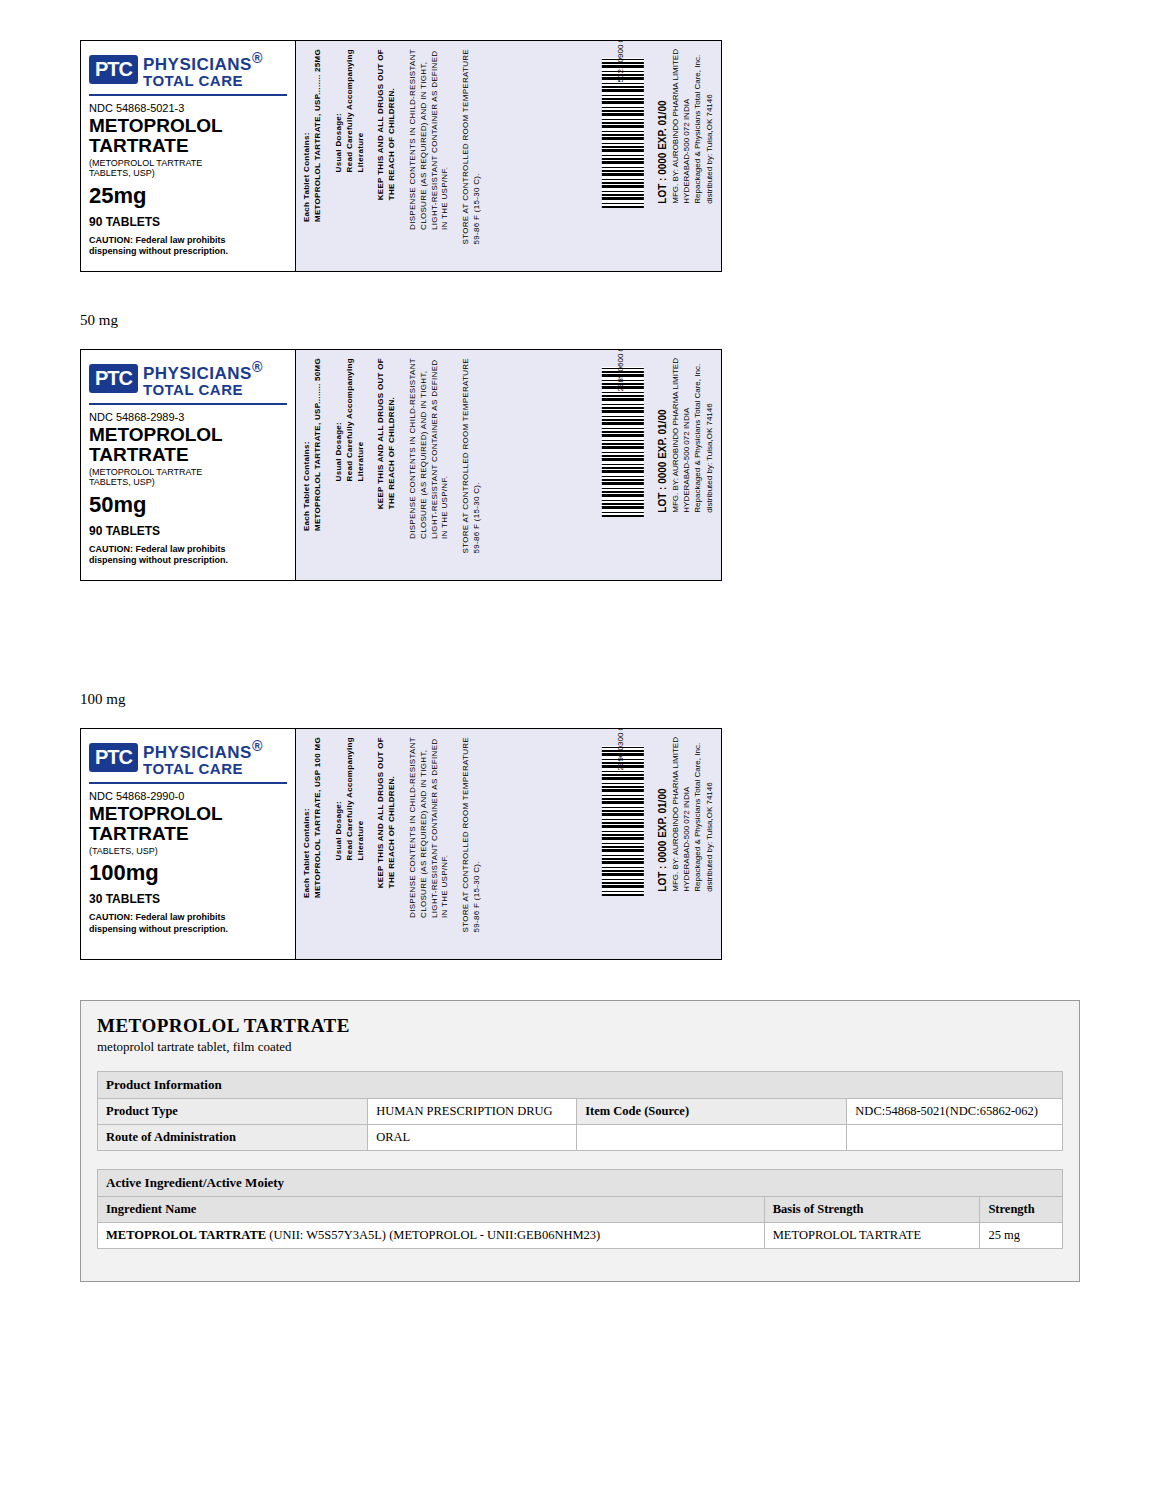PTC
PHYSICIANS®
TOTAL CARE
NDC 54868-5021-3
METOPROLOL
TARTRATE
(METOPROLOL TARTRATE
TABLETS, USP)
25mg
90 TABLETS
CAUTION: Federal law prohibits
dispensing without prescription.
Each Tablet Contains: METOPROLOL TARTRATE, USP........ 25MG
Usual Dosage: Read Carefully Accompanying Literature
KEEP THIS AND ALL DRUGS OUT OF THE REACH OF CHILDREN.
DISPENSE CONTENTS IN CHILD-RESISTANT CLOSURE (AS REQUIRED) AND IN TIGHT, LIGHT-RESISTANT CONTAINER AS DEFINED IN THE USP/NF.
STORE AT CONTROLLED ROOM TEMPERATURE 59-86 F (15-30 C).
5021 0900 0000
LOT : 0000 EXP. 01/00 MFG. BY: AUROBINDO PHARMA LIMITED HYDERABAD-500 072 INDIA Repackaged & Physicians Total Care, Inc. distributed by: Tulsa,OK 74146
50 mg
PTC
PHYSICIANS®
TOTAL CARE
NDC 54868-2989-3
METOPROLOL
TARTRATE
(METOPROLOL TARTRATE
TABLETS, USP)
50mg
90 TABLETS
CAUTION: Federal law prohibits
dispensing without prescription.
Each Tablet Contains: METOPROLOL TARTRATE, USP........ 50MG
Usual Dosage: Read Carefully Accompanying Literature
KEEP THIS AND ALL DRUGS OUT OF THE REACH OF CHILDREN.
DISPENSE CONTENTS IN CHILD-RESISTANT CLOSURE (AS REQUIRED) AND IN TIGHT, LIGHT-RESISTANT CONTAINER AS DEFINED IN THE USP/NF.
STORE AT CONTROLLED ROOM TEMPERATURE 59-86 F (15-30 C).
2989 0600 0000
LOT : 0000 EXP. 01/00 MFG. BY: AUROBINDO PHARMA LIMITED HYDERABAD-500 072 INDIA Repackaged & Physicians Total Care, Inc. distributed by: Tulsa,OK 74146
100 mg
PTC
PHYSICIANS®
TOTAL CARE
NDC 54868-2990-0
METOPROLOL
TARTRATE
(TABLETS, USP)
100mg
30 TABLETS
CAUTION: Federal law prohibits
dispensing without prescription.
Each Tablet Contains: METOPROLOL TARTRATE, USP 100 MG
Usual Dosage: Read Carefully Accompanying Literature
KEEP THIS AND ALL DRUGS OUT OF THE REACH OF CHILDREN.
DISPENSE CONTENTS IN CHILD-RESISTANT CLOSURE (AS REQUIRED) AND IN TIGHT, LIGHT-RESISTANT CONTAINER AS DEFINED IN THE USP/NF.
STORE AT CONTROLLED ROOM TEMPERATURE 59-86 F (15-30 C).
2990 0300 0000
LOT : 0000 EXP. 01/00 MFG. BY: AUROBINDO PHARMA LIMITED HYDERABAD-500 072 INDIA Repackaged & Physicians Total Care, Inc. distributed by: Tulsa,OK 74146
METOPROLOL TARTRATE
metoprolol tartrate tablet, film coated
| Product Information |
| --- |
| Product Type | HUMAN PRESCRIPTION DRUG | Item Code (Source) | NDC:54868-5021(NDC:65862-062) |
| Route of Administration | ORAL | | |
| Active Ingredient/Active Moiety |
| --- |
| Ingredient Name | Basis of Strength | Strength |
| METOPROLOL TARTRATE (UNII: W5S57Y3A5L) (METOPROLOL - UNII:GEB06NHM23) | METOPROLOL TARTRATE | 25 mg |